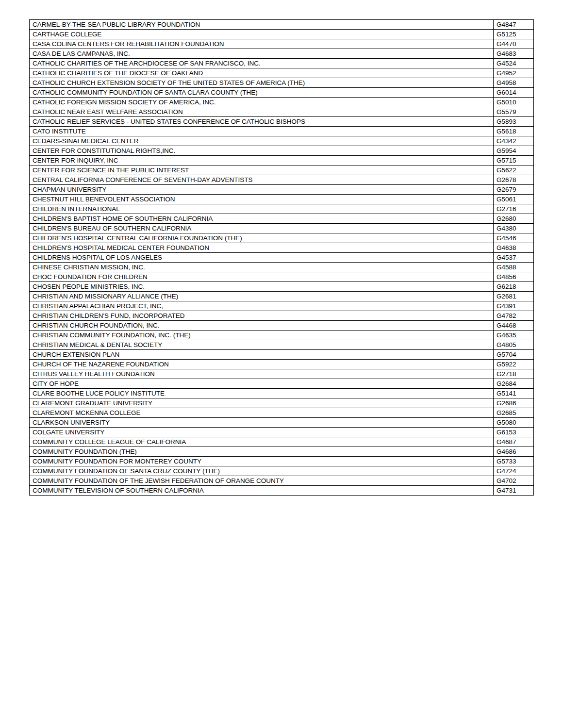| CARMEL-BY-THE-SEA PUBLIC LIBRARY FOUNDATION | G4847 |
| CARTHAGE COLLEGE | G5125 |
| CASA COLINA CENTERS FOR REHABILITATION FOUNDATION | G4470 |
| CASA DE LAS CAMPANAS, INC. | G4683 |
| CATHOLIC CHARITIES OF THE ARCHDIOCESE OF SAN FRANCISCO, INC. | G4524 |
| CATHOLIC CHARITIES OF THE DIOCESE OF OAKLAND | G4952 |
| CATHOLIC CHURCH EXTENSION SOCIETY OF THE UNITED STATES OF AMERICA (THE) | G4958 |
| CATHOLIC COMMUNITY FOUNDATION OF SANTA CLARA COUNTY (THE) | G6014 |
| CATHOLIC FOREIGN MISSION SOCIETY OF AMERICA, INC. | G5010 |
| CATHOLIC NEAR EAST WELFARE ASSOCIATION | G5579 |
| CATHOLIC RELIEF SERVICES - UNITED STATES CONFERENCE OF CATHOLIC BISHOPS | G5893 |
| CATO INSTITUTE | G5618 |
| CEDARS-SINAI MEDICAL CENTER | G4342 |
| CENTER FOR CONSTITUTIONAL RIGHTS,INC. | G5954 |
| CENTER FOR INQUIRY, INC | G5715 |
| CENTER FOR SCIENCE IN THE PUBLIC INTEREST | G5622 |
| CENTRAL CALIFORNIA CONFERENCE OF SEVENTH-DAY ADVENTISTS | G2678 |
| CHAPMAN UNIVERSITY | G2679 |
| CHESTNUT HILL BENEVOLENT ASSOCIATION | G5061 |
| CHILDREN INTERNATIONAL | G2716 |
| CHILDREN'S BAPTIST HOME OF SOUTHERN CALIFORNIA | G2680 |
| CHILDREN'S BUREAU OF SOUTHERN CALIFORNIA | G4380 |
| CHILDREN'S HOSPITAL CENTRAL CALIFORNIA FOUNDATION (THE) | G4546 |
| CHILDREN'S HOSPITAL MEDICAL CENTER FOUNDATION | G4638 |
| CHILDRENS HOSPITAL OF LOS ANGELES | G4537 |
| CHINESE CHRISTIAN MISSION, INC. | G4588 |
| CHOC FOUNDATION FOR CHILDREN | G4856 |
| CHOSEN PEOPLE MINISTRIES, INC. | G6218 |
| CHRISTIAN AND MISSIONARY ALLIANCE (THE) | G2681 |
| CHRISTIAN APPALACHIAN PROJECT, INC, | G4391 |
| CHRISTIAN CHILDREN'S FUND, INCORPORATED | G4782 |
| CHRISTIAN CHURCH FOUNDATION, INC. | G4468 |
| CHRISTIAN COMMUNITY FOUNDATION, INC. (THE) | G4635 |
| CHRISTIAN MEDICAL & DENTAL SOCIETY | G4805 |
| CHURCH EXTENSION PLAN | G5704 |
| CHURCH OF THE NAZARENE FOUNDATION | G5922 |
| CITRUS VALLEY HEALTH FOUNDATION | G2718 |
| CITY OF HOPE | G2684 |
| CLARE BOOTHE LUCE POLICY INSTITUTE | G5141 |
| CLAREMONT GRADUATE UNIVERSITY | G2686 |
| CLAREMONT MCKENNA COLLEGE | G2685 |
| CLARKSON UNIVERSITY | G5080 |
| COLGATE UNIVERSITY | G6153 |
| COMMUNITY COLLEGE LEAGUE OF CALIFORNIA | G4687 |
| COMMUNITY FOUNDATION (THE) | G4686 |
| COMMUNITY FOUNDATION FOR MONTEREY COUNTY | G5733 |
| COMMUNITY FOUNDATION OF SANTA CRUZ COUNTY (THE) | G4724 |
| COMMUNITY FOUNDATION OF THE JEWISH FEDERATION OF ORANGE COUNTY | G4702 |
| COMMUNITY TELEVISION OF SOUTHERN CALIFORNIA | G4731 |